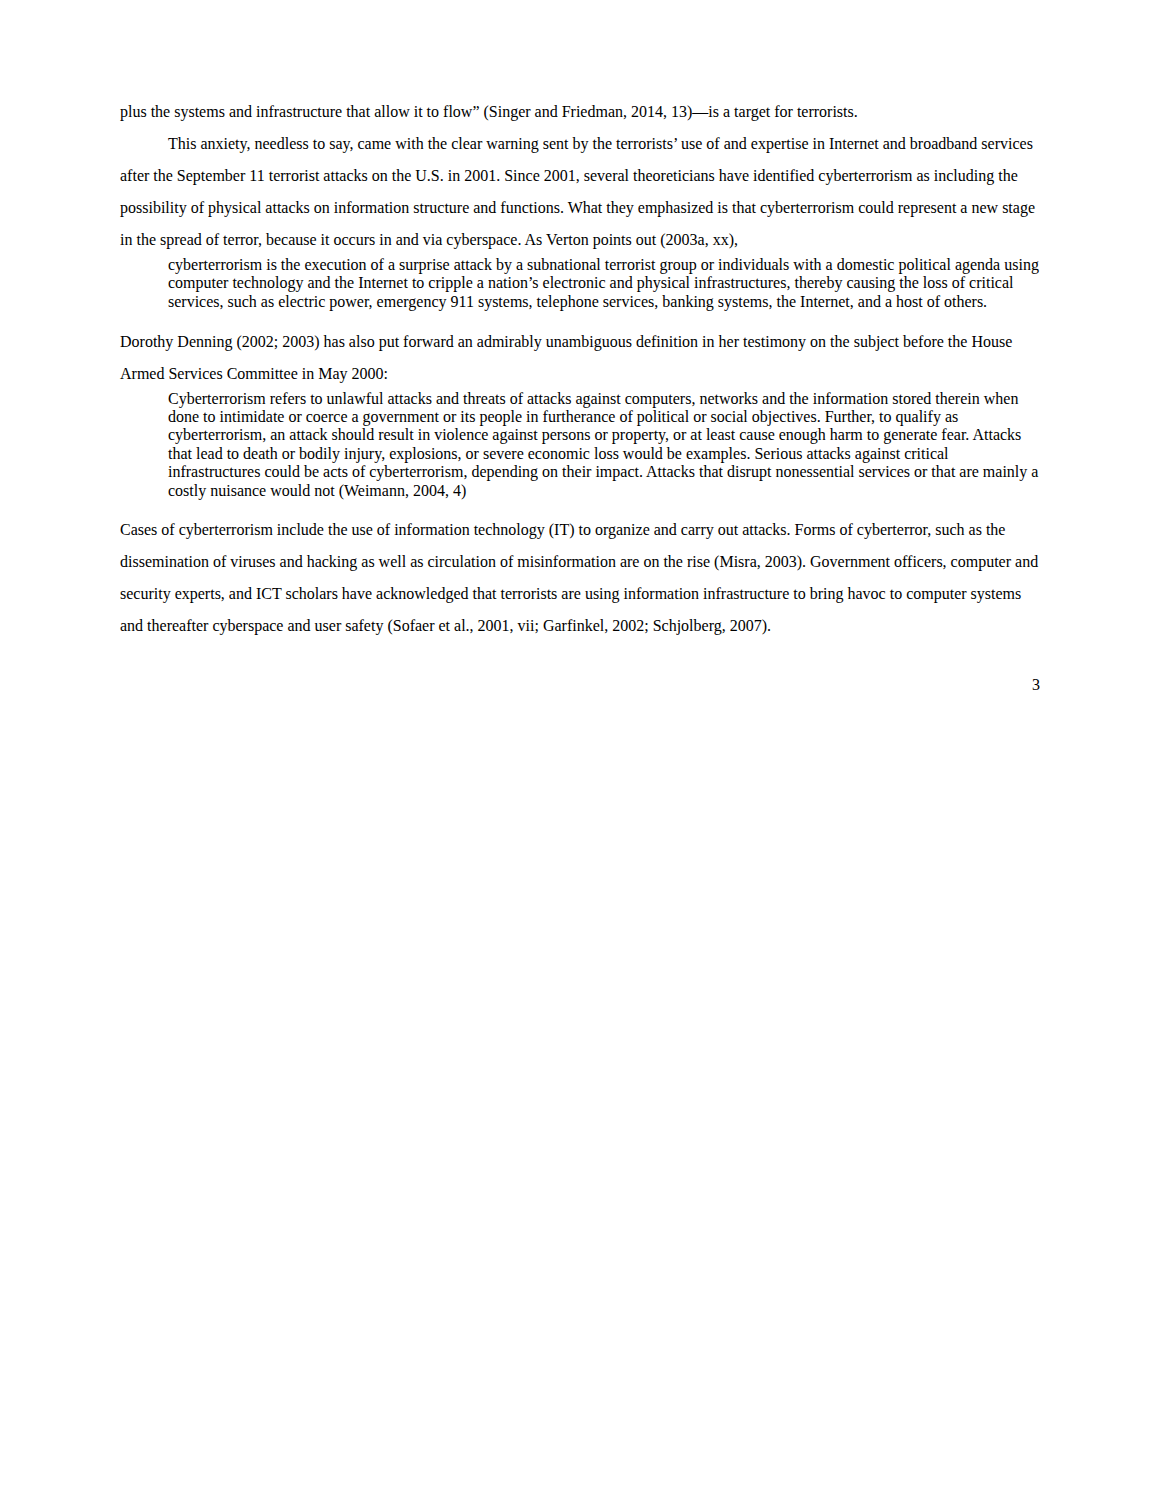plus the systems and infrastructure that allow it to flow” (Singer and Friedman, 2014, 13)—is a target for terrorists.
This anxiety, needless to say, came with the clear warning sent by the terrorists’ use of and expertise in Internet and broadband services after the September 11 terrorist attacks on the U.S. in 2001. Since 2001, several theoreticians have identified cyberterrorism as including the possibility of physical attacks on information structure and functions. What they emphasized is that cyberterrorism could represent a new stage in the spread of terror, because it occurs in and via cyberspace. As Verton points out (2003a, xx),
cyberterrorism is the execution of a surprise attack by a subnational terrorist group or individuals with a domestic political agenda using computer technology and the Internet to cripple a nation’s electronic and physical infrastructures, thereby causing the loss of critical services, such as electric power, emergency 911 systems, telephone services, banking systems, the Internet, and a host of others.
Dorothy Denning (2002; 2003) has also put forward an admirably unambiguous definition in her testimony on the subject before the House Armed Services Committee in May 2000:
Cyberterrorism refers to unlawful attacks and threats of attacks against computers, networks and the information stored therein when done to intimidate or coerce a government or its people in furtherance of political or social objectives. Further, to qualify as cyberterrorism, an attack should result in violence against persons or property, or at least cause enough harm to generate fear. Attacks that lead to death or bodily injury, explosions, or severe economic loss would be examples. Serious attacks against critical infrastructures could be acts of cyberterrorism, depending on their impact. Attacks that disrupt nonessential services or that are mainly a costly nuisance would not (Weimann, 2004, 4)
Cases of cyberterrorism include the use of information technology (IT) to organize and carry out attacks. Forms of cyberterror, such as the dissemination of viruses and hacking as well as circulation of misinformation are on the rise (Misra, 2003). Government officers, computer and security experts, and ICT scholars have acknowledged that terrorists are using information infrastructure to bring havoc to computer systems and thereafter cyberspace and user safety (Sofaer et al., 2001, vii; Garfinkel, 2002; Schjolberg, 2007).
3